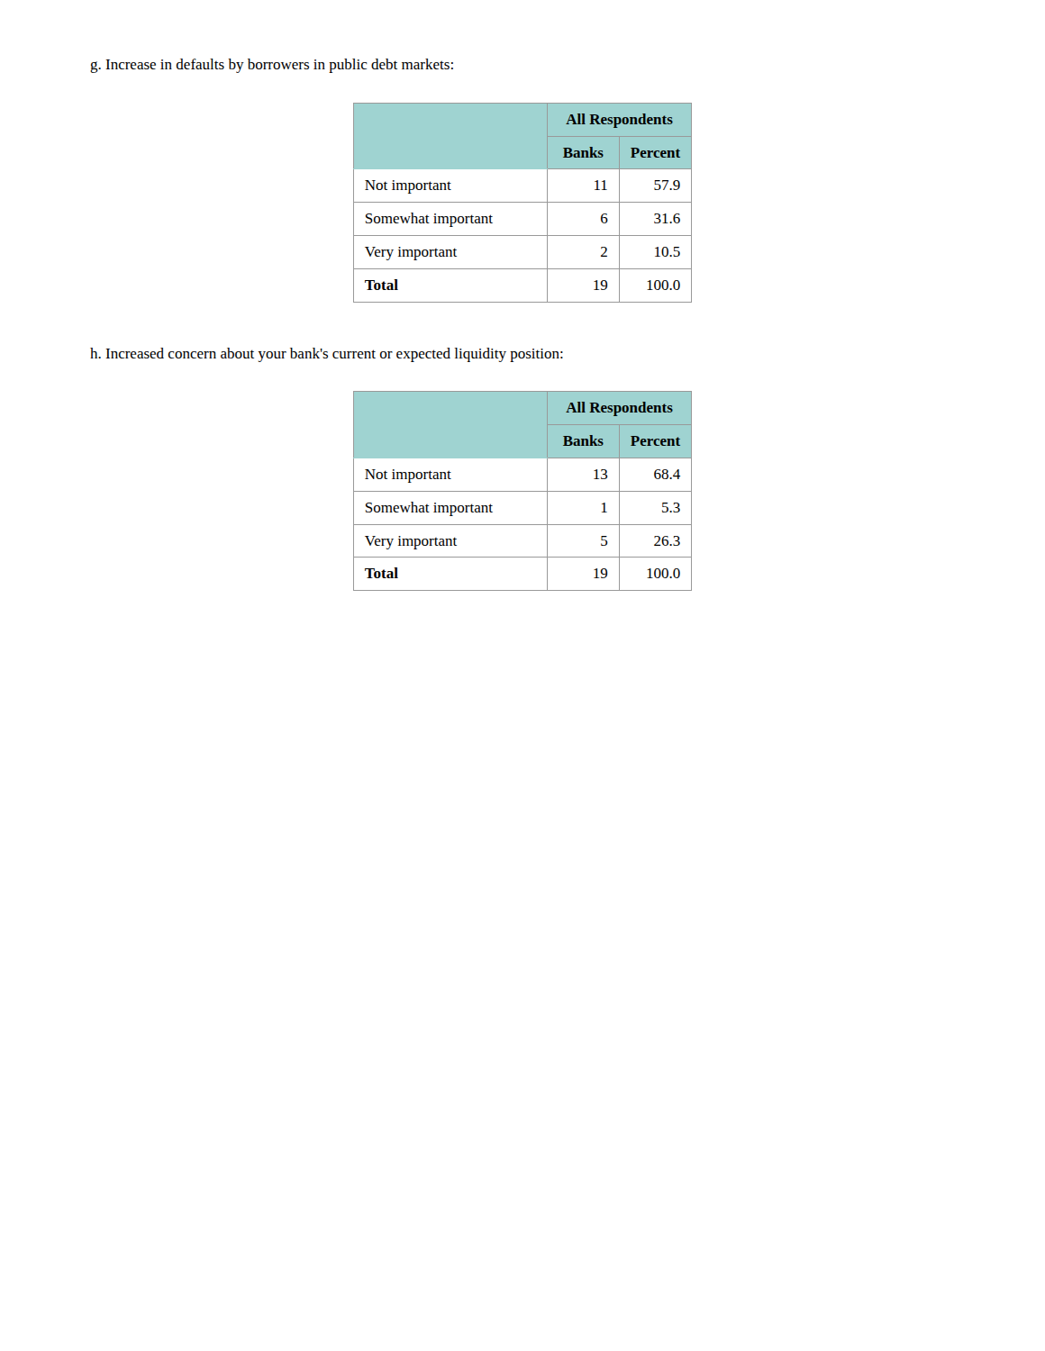g. Increase in defaults by borrowers in public debt markets:
| | All Respondents |
| --- | --- |
| Banks | Percent |
| Not important | 11 | 57.9 |
| Somewhat important | 6 | 31.6 |
| Very important | 2 | 10.5 |
| Total | 19 | 100.0 |
h. Increased concern about your bank's current or expected liquidity position:
| | All Respondents |
| --- | --- |
| Banks | Percent |
| Not important | 13 | 68.4 |
| Somewhat important | 1 | 5.3 |
| Very important | 5 | 26.3 |
| Total | 19 | 100.0 |